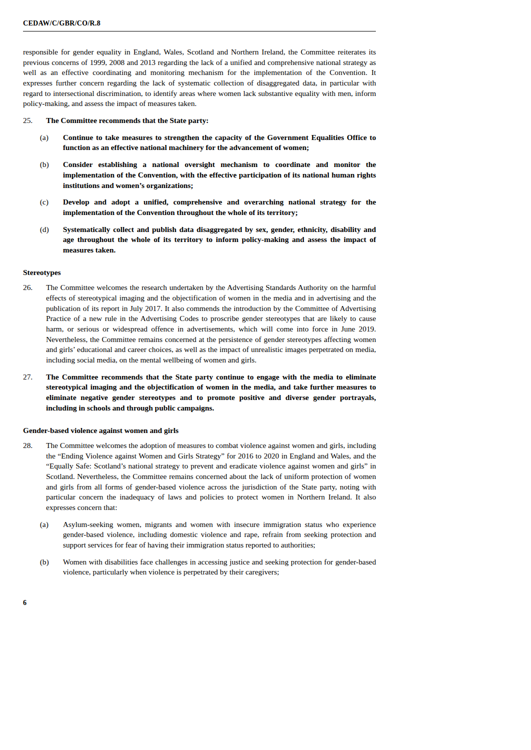CEDAW/C/GBR/CO/R.8
responsible for gender equality in England, Wales, Scotland and Northern Ireland, the Committee reiterates its previous concerns of 1999, 2008 and 2013 regarding the lack of a unified and comprehensive national strategy as well as an effective coordinating and monitoring mechanism for the implementation of the Convention. It expresses further concern regarding the lack of systematic collection of disaggregated data, in particular with regard to intersectional discrimination, to identify areas where women lack substantive equality with men, inform policy-making, and assess the impact of measures taken.
25.
The Committee recommends that the State party:
(a)
Continue to take measures to strengthen the capacity of the Government Equalities Office to function as an effective national machinery for the advancement of women;
(b)
Consider establishing a national oversight mechanism to coordinate and monitor the implementation of the Convention, with the effective participation of its national human rights institutions and women’s organizations;
(c)
Develop and adopt a unified, comprehensive and overarching national strategy for the implementation of the Convention throughout the whole of its territory;
(d)
Systematically collect and publish data disaggregated by sex, gender, ethnicity, disability and age throughout the whole of its territory to inform policy-making and assess the impact of measures taken.
Stereotypes
26.
The Committee welcomes the research undertaken by the Advertising Standards Authority on the harmful effects of stereotypical imaging and the objectification of women in the media and in advertising and the publication of its report in July 2017. It also commends the introduction by the Committee of Advertising Practice of a new rule in the Advertising Codes to proscribe gender stereotypes that are likely to cause harm, or serious or widespread offence in advertisements, which will come into force in June 2019. Nevertheless, the Committee remains concerned at the persistence of gender stereotypes affecting women and girls’ educational and career choices, as well as the impact of unrealistic images perpetrated on media, including social media, on the mental wellbeing of women and girls.
27.
The Committee recommends that the State party continue to engage with the media to eliminate stereotypical imaging and the objectification of women in the media, and take further measures to eliminate negative gender stereotypes and to promote positive and diverse gender portrayals, including in schools and through public campaigns.
Gender-based violence against women and girls
28.
The Committee welcomes the adoption of measures to combat violence against women and girls, including the “Ending Violence against Women and Girls Strategy” for 2016 to 2020 in England and Wales, and the “Equally Safe: Scotland’s national strategy to prevent and eradicate violence against women and girls” in Scotland. Nevertheless, the Committee remains concerned about the lack of uniform protection of women and girls from all forms of gender-based violence across the jurisdiction of the State party, noting with particular concern the inadequacy of laws and policies to protect women in Northern Ireland. It also expresses concern that:
(a)
Asylum-seeking women, migrants and women with insecure immigration status who experience gender-based violence, including domestic violence and rape, refrain from seeking protection and support services for fear of having their immigration status reported to authorities;
(b)
Women with disabilities face challenges in accessing justice and seeking protection for gender-based violence, particularly when violence is perpetrated by their caregivers;
6